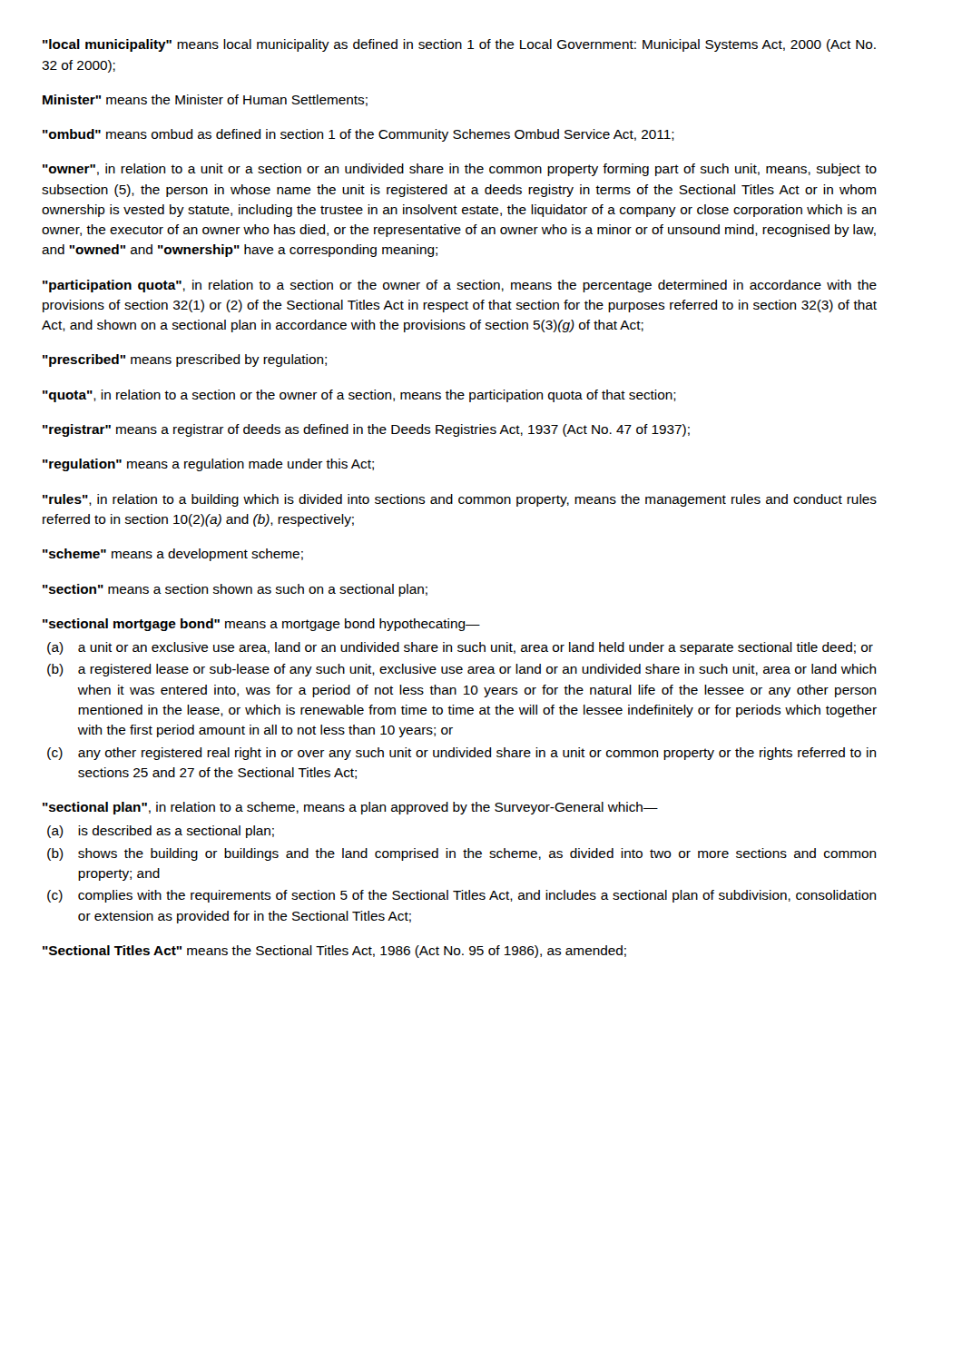"local municipality" means local municipality as defined in section 1 of the Local Government: Municipal Systems Act, 2000 (Act No. 32 of 2000);
Minister" means the Minister of Human Settlements;
"ombud" means ombud as defined in section 1 of the Community Schemes Ombud Service Act, 2011;
"owner", in relation to a unit or a section or an undivided share in the common property forming part of such unit, means, subject to subsection (5), the person in whose name the unit is registered at a deeds registry in terms of the Sectional Titles Act or in whom ownership is vested by statute, including the trustee in an insolvent estate, the liquidator of a company or close corporation which is an owner, the executor of an owner who has died, or the representative of an owner who is a minor or of unsound mind, recognised by law, and "owned" and "ownership" have a corresponding meaning;
"participation quota", in relation to a section or the owner of a section, means the percentage determined in accordance with the provisions of section 32(1) or (2) of the Sectional Titles Act in respect of that section for the purposes referred to in section 32(3) of that Act, and shown on a sectional plan in accordance with the provisions of section 5(3)(g) of that Act;
"prescribed" means prescribed by regulation;
"quota", in relation to a section or the owner of a section, means the participation quota of that section;
"registrar" means a registrar of deeds as defined in the Deeds Registries Act, 1937 (Act No. 47 of 1937);
"regulation" means a regulation made under this Act;
"rules", in relation to a building which is divided into sections and common property, means the management rules and conduct rules referred to in section 10(2)(a) and (b), respectively;
"scheme" means a development scheme;
"section" means a section shown as such on a sectional plan;
"sectional mortgage bond" means a mortgage bond hypothecating—
(a) a unit or an exclusive use area, land or an undivided share in such unit, area or land held under a separate sectional title deed; or
(b) a registered lease or sub-lease of any such unit, exclusive use area or land or an undivided share in such unit, area or land which when it was entered into, was for a period of not less than 10 years or for the natural life of the lessee or any other person mentioned in the lease, or which is renewable from time to time at the will of the lessee indefinitely or for periods which together with the first period amount in all to not less than 10 years; or
(c) any other registered real right in or over any such unit or undivided share in a unit or common property or the rights referred to in sections 25 and 27 of the Sectional Titles Act;
"sectional plan", in relation to a scheme, means a plan approved by the Surveyor-General which—
(a) is described as a sectional plan;
(b) shows the building or buildings and the land comprised in the scheme, as divided into two or more sections and common property; and
(c) complies with the requirements of section 5 of the Sectional Titles Act, and includes a sectional plan of subdivision, consolidation or extension as provided for in the Sectional Titles Act;
"Sectional Titles Act" means the Sectional Titles Act, 1986 (Act No. 95 of 1986), as amended;